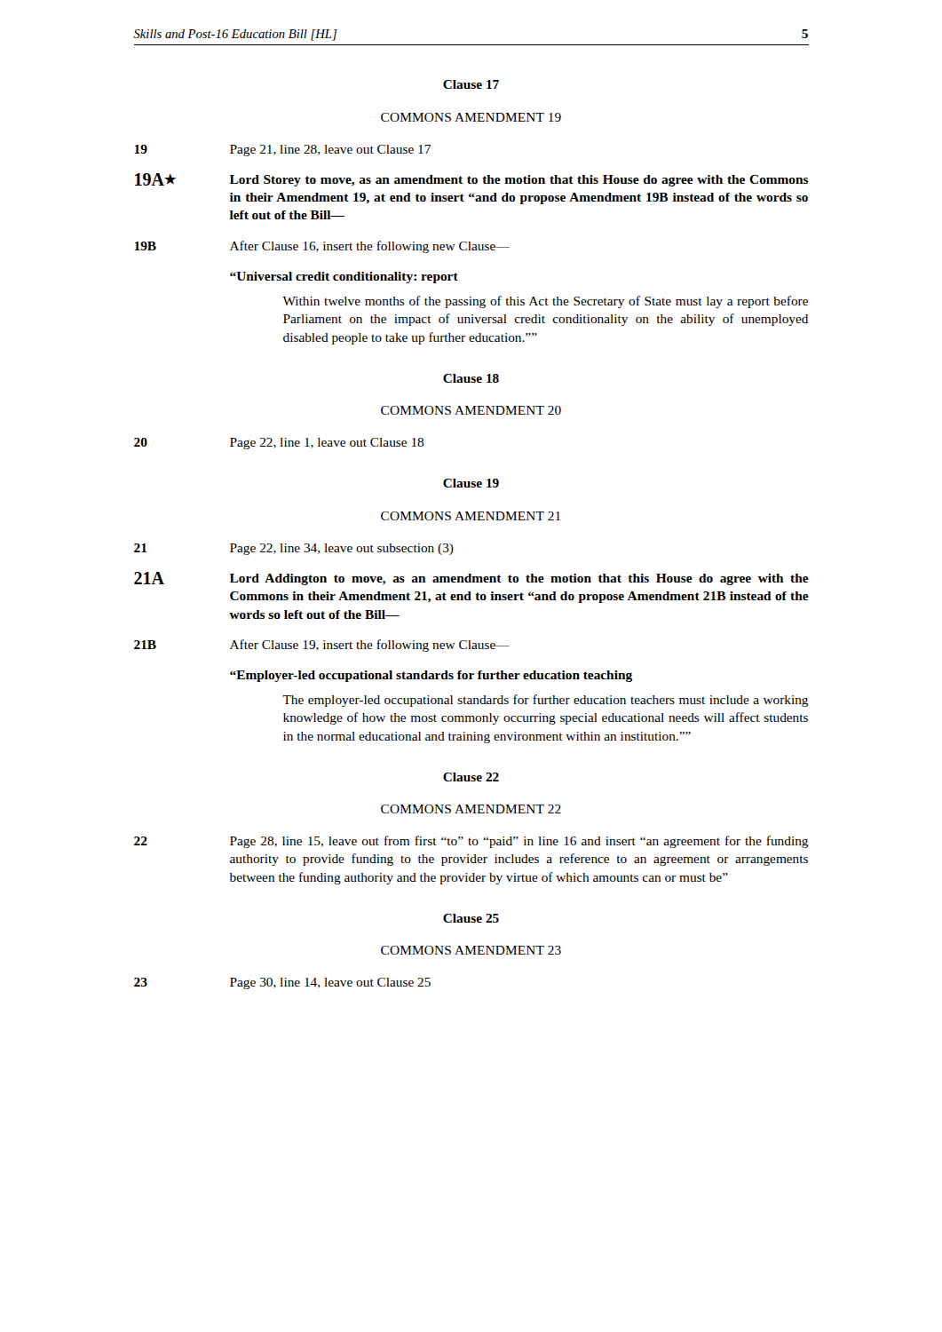Skills and Post-16 Education Bill [HL] 5
Clause 17
COMMONS AMENDMENT 19
19
Page 21, line 28, leave out Clause 17
19A★
Lord Storey to move, as an amendment to the motion that this House do agree with the Commons in their Amendment 19, at end to insert “and do propose Amendment 19B instead of the words so left out of the Bill—
19B
After Clause 16, insert the following new Clause—
“Universal credit conditionality: report
Within twelve months of the passing of this Act the Secretary of State must lay a report before Parliament on the impact of universal credit conditionality on the ability of unemployed disabled people to take up further education.””
Clause 18
COMMONS AMENDMENT 20
20
Page 22, line 1, leave out Clause 18
Clause 19
COMMONS AMENDMENT 21
21
Page 22, line 34, leave out subsection (3)
21A
Lord Addington to move, as an amendment to the motion that this House do agree with the Commons in their Amendment 21, at end to insert “and do propose Amendment 21B instead of the words so left out of the Bill—
21B
After Clause 19, insert the following new Clause—
“Employer-led occupational standards for further education teaching
The employer-led occupational standards for further education teachers must include a working knowledge of how the most commonly occurring special educational needs will affect students in the normal educational and training environment within an institution.””
Clause 22
COMMONS AMENDMENT 22
22
Page 28, line 15, leave out from first “to” to “paid” in line 16 and insert “an agreement for the funding authority to provide funding to the provider includes a reference to an agreement or arrangements between the funding authority and the provider by virtue of which amounts can or must be”
Clause 25
COMMONS AMENDMENT 23
23
Page 30, line 14, leave out Clause 25